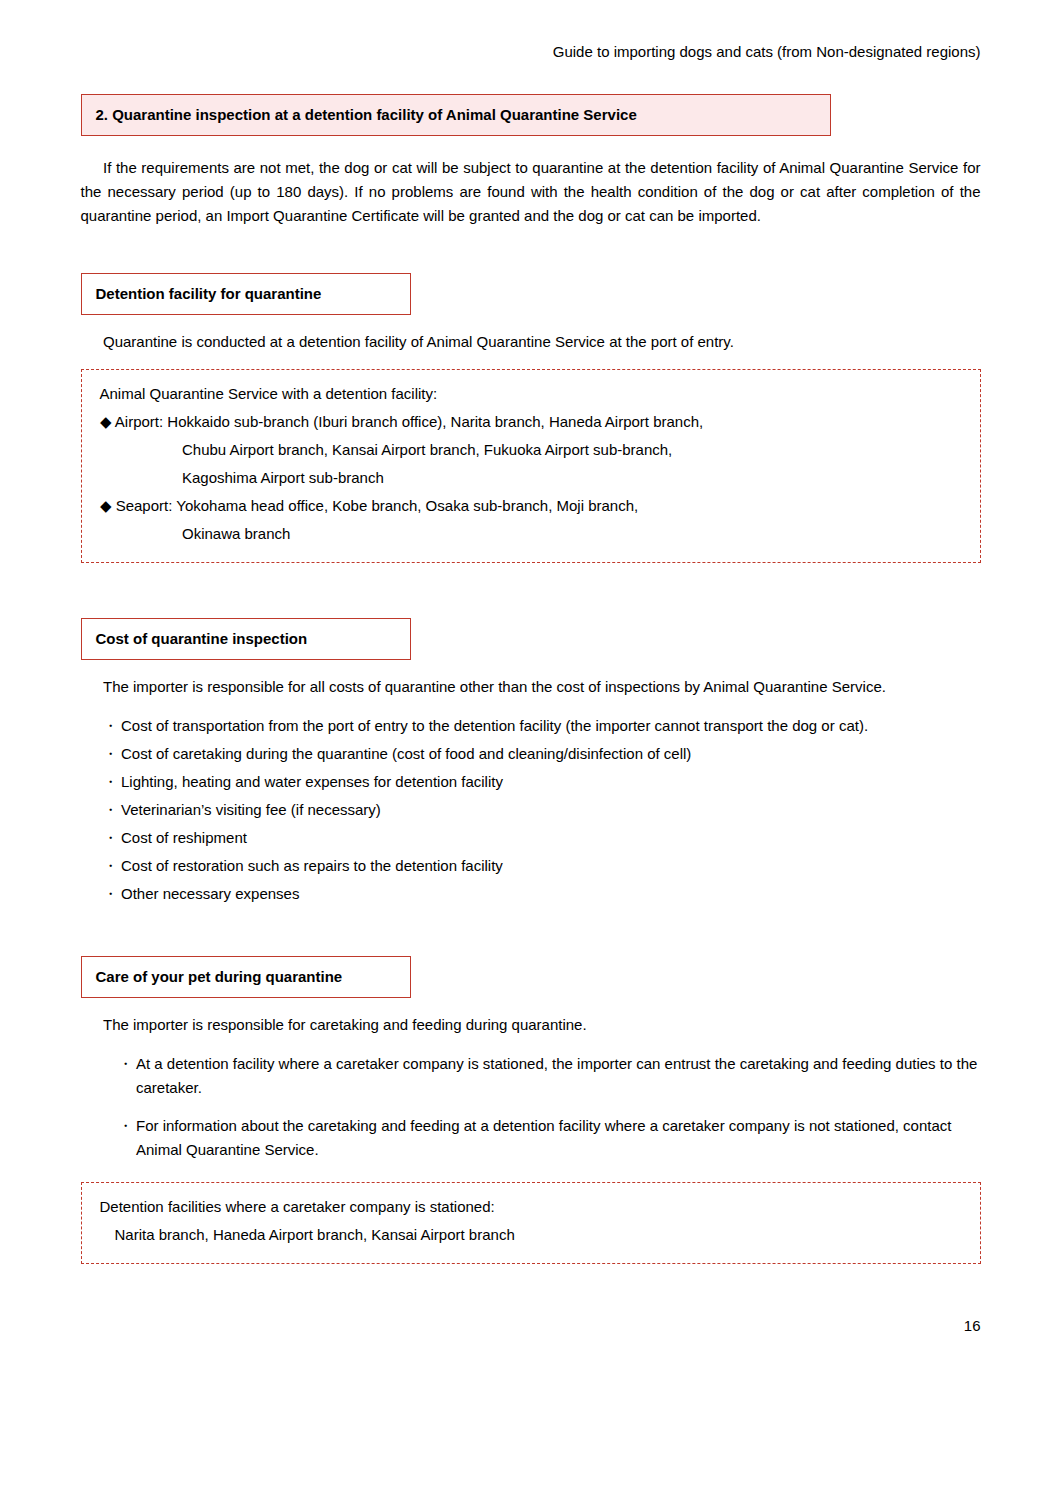Guide to importing dogs and cats (from Non-designated regions)
2. Quarantine inspection at a detention facility of Animal Quarantine Service
If the requirements are not met, the dog or cat will be subject to quarantine at the detention facility of Animal Quarantine Service for the necessary period (up to 180 days). If no problems are found with the health condition of the dog or cat after completion of the quarantine period, an Import Quarantine Certificate will be granted and the dog or cat can be imported.
Detention facility for quarantine
Quarantine is conducted at a detention facility of Animal Quarantine Service at the port of entry.
Animal Quarantine Service with a detention facility:
◆ Airport: Hokkaido sub-branch (Iburi branch office), Narita branch, Haneda Airport branch,
Chubu Airport branch, Kansai Airport branch, Fukuoka Airport sub-branch,
Kagoshima Airport sub-branch
◆ Seaport: Yokohama head office, Kobe branch, Osaka sub-branch, Moji branch,
Okinawa branch
Cost of quarantine inspection
The importer is responsible for all costs of quarantine other than the cost of inspections by Animal Quarantine Service.
Cost of transportation from the port of entry to the detention facility (the importer cannot transport the dog or cat).
Cost of caretaking during the quarantine (cost of food and cleaning/disinfection of cell)
Lighting, heating and water expenses for detention facility
Veterinarian’s visiting fee (if necessary)
Cost of reshipment
Cost of restoration such as repairs to the detention facility
Other necessary expenses
Care of your pet during quarantine
The importer is responsible for caretaking and feeding during quarantine.
At a detention facility where a caretaker company is stationed, the importer can entrust the caretaking and feeding duties to the caretaker.
For information about the caretaking and feeding at a detention facility where a caretaker company is not stationed, contact Animal Quarantine Service.
Detention facilities where a caretaker company is stationed:
Narita branch, Haneda Airport branch, Kansai Airport branch
16